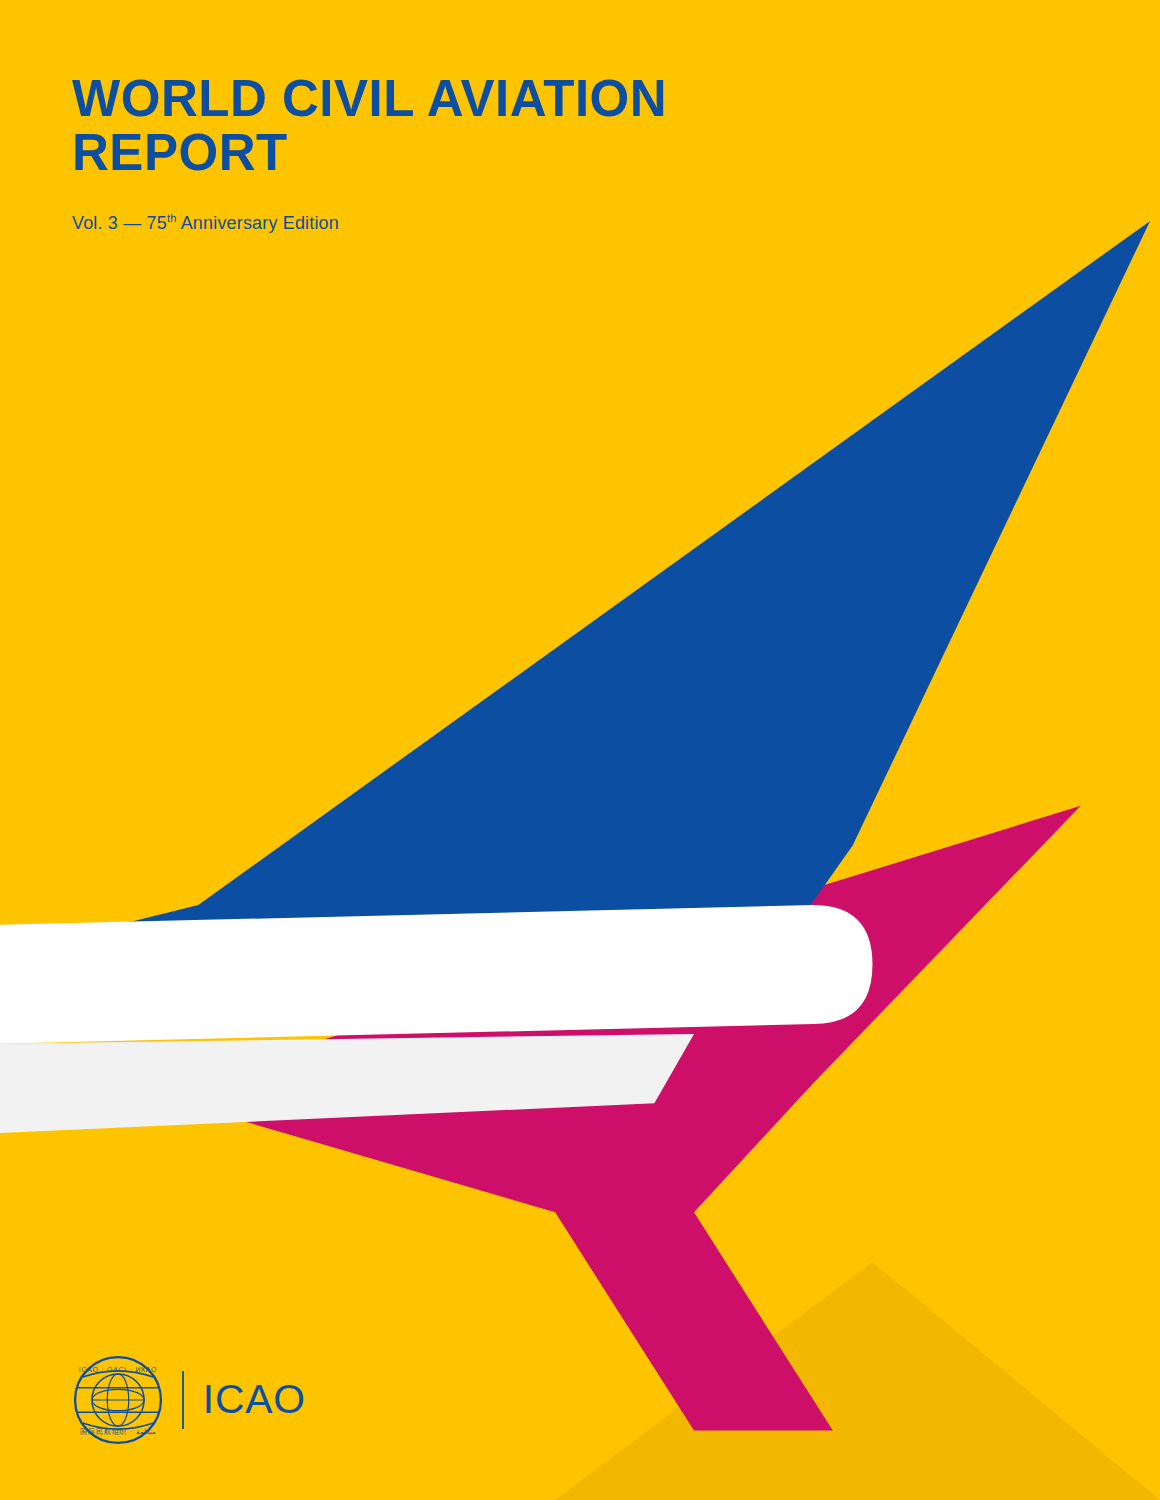World Civil Aviation Report
Vol. 3 — 75th Anniversary Edition
ICAO · OACI · ИКАО 国际民航组织 · منظمة ICAO